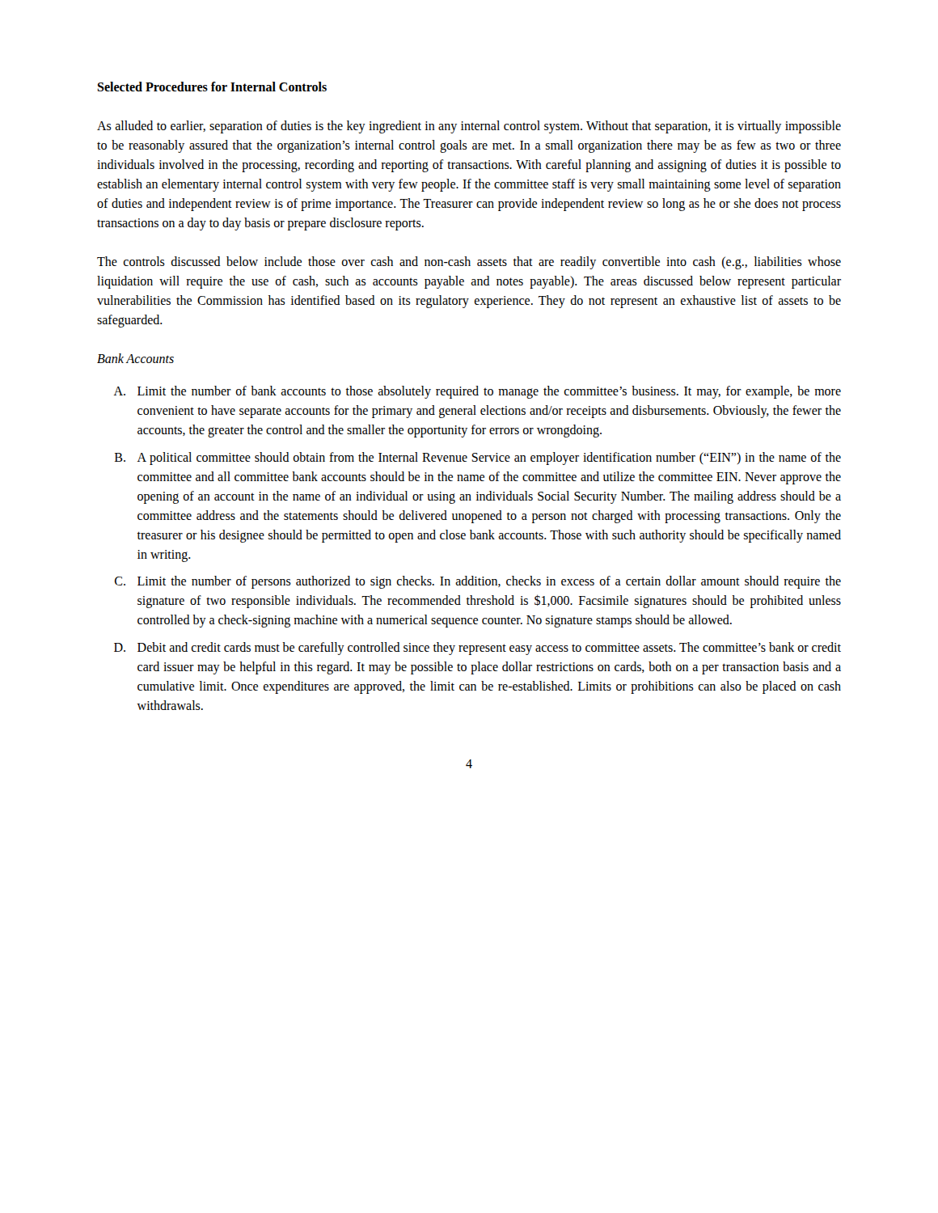Selected Procedures for Internal Controls
As alluded to earlier, separation of duties is the key ingredient in any internal control system. Without that separation, it is virtually impossible to be reasonably assured that the organization’s internal control goals are met. In a small organization there may be as few as two or three individuals involved in the processing, recording and reporting of transactions. With careful planning and assigning of duties it is possible to establish an elementary internal control system with very few people. If the committee staff is very small maintaining some level of separation of duties and independent review is of prime importance. The Treasurer can provide independent review so long as he or she does not process transactions on a day to day basis or prepare disclosure reports.
The controls discussed below include those over cash and non-cash assets that are readily convertible into cash (e.g., liabilities whose liquidation will require the use of cash, such as accounts payable and notes payable). The areas discussed below represent particular vulnerabilities the Commission has identified based on its regulatory experience. They do not represent an exhaustive list of assets to be safeguarded.
Bank Accounts
Limit the number of bank accounts to those absolutely required to manage the committee’s business. It may, for example, be more convenient to have separate accounts for the primary and general elections and/or receipts and disbursements. Obviously, the fewer the accounts, the greater the control and the smaller the opportunity for errors or wrongdoing.
A political committee should obtain from the Internal Revenue Service an employer identification number (“EIN”) in the name of the committee and all committee bank accounts should be in the name of the committee and utilize the committee EIN. Never approve the opening of an account in the name of an individual or using an individuals Social Security Number. The mailing address should be a committee address and the statements should be delivered unopened to a person not charged with processing transactions. Only the treasurer or his designee should be permitted to open and close bank accounts. Those with such authority should be specifically named in writing.
Limit the number of persons authorized to sign checks. In addition, checks in excess of a certain dollar amount should require the signature of two responsible individuals. The recommended threshold is $1,000. Facsimile signatures should be prohibited unless controlled by a check-signing machine with a numerical sequence counter. No signature stamps should be allowed.
Debit and credit cards must be carefully controlled since they represent easy access to committee assets. The committee’s bank or credit card issuer may be helpful in this regard. It may be possible to place dollar restrictions on cards, both on a per transaction basis and a cumulative limit. Once expenditures are approved, the limit can be re-established. Limits or prohibitions can also be placed on cash withdrawals.
4